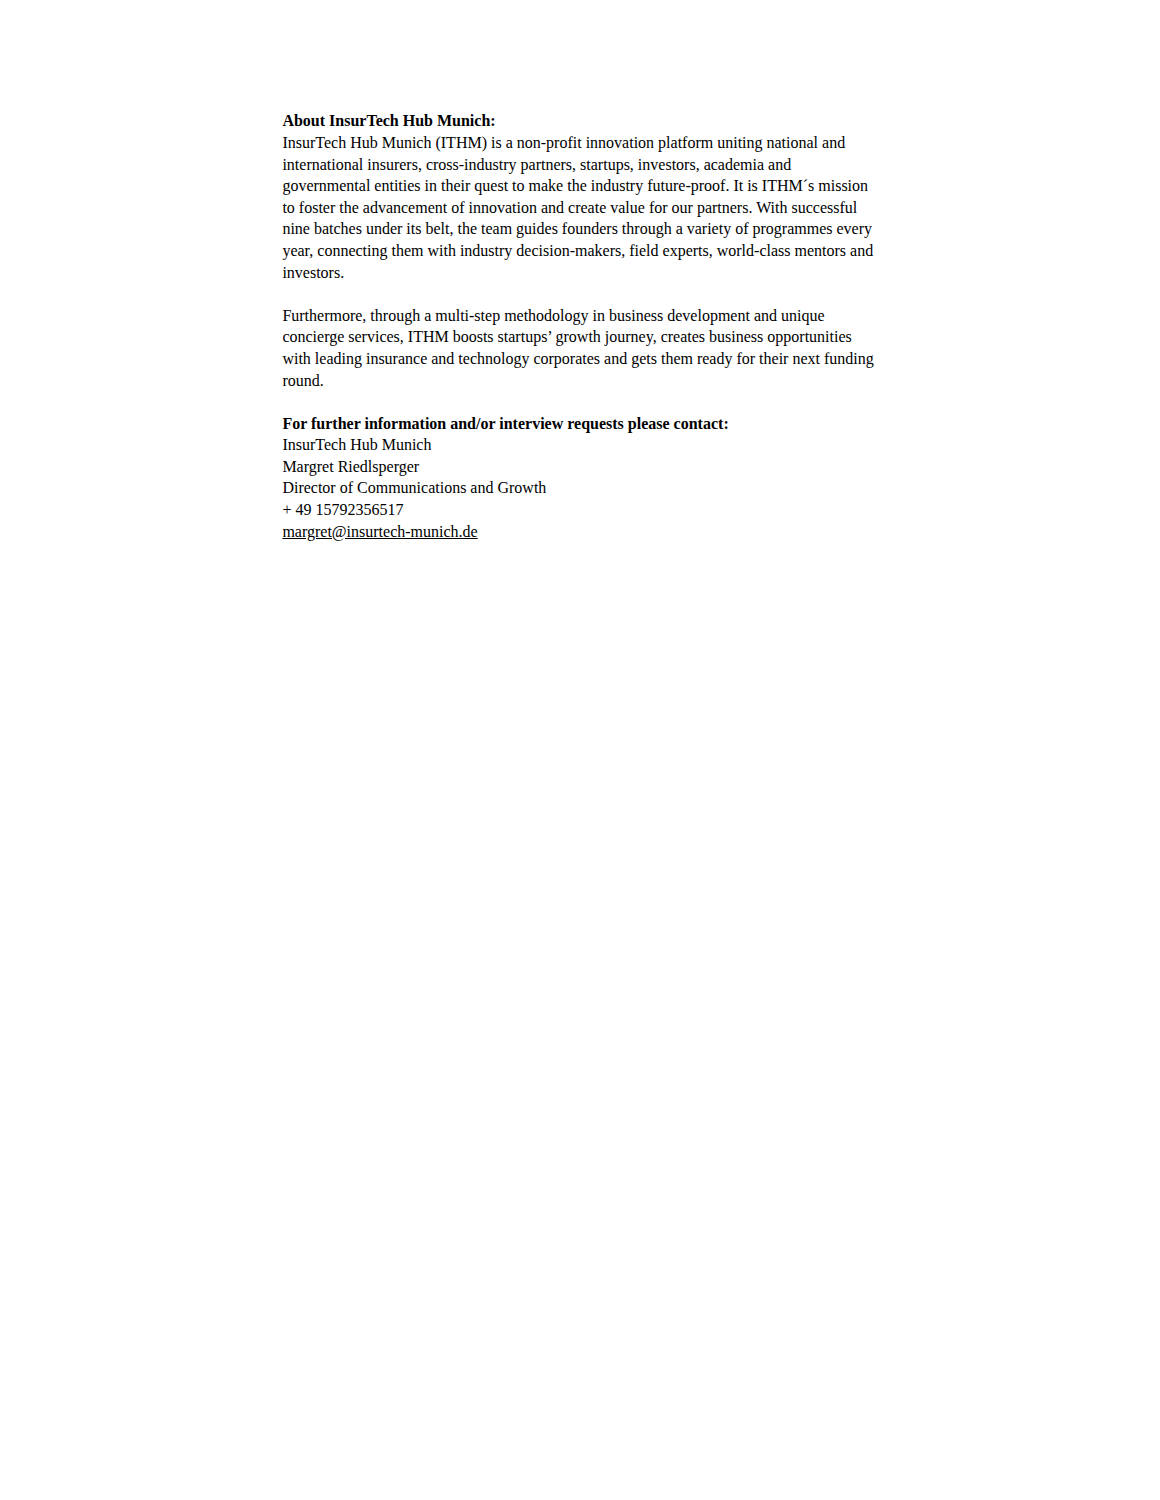About InsurTech Hub Munich:
InsurTech Hub Munich (ITHM) is a non-profit innovation platform uniting national and international insurers, cross-industry partners, startups, investors, academia and governmental entities in their quest to make the industry future-proof. It is ITHM´s mission to foster the advancement of innovation and create value for our partners. With successful nine batches under its belt, the team guides founders through a variety of programmes every year, connecting them with industry decision-makers, field experts, world-class mentors and investors.
Furthermore, through a multi-step methodology in business development and unique concierge services, ITHM boosts startups’ growth journey, creates business opportunities with leading insurance and technology corporates and gets them ready for their next funding round.
For further information and/or interview requests please contact:
InsurTech Hub Munich
Margret Riedlsperger
Director of Communications and Growth
+ 49 15792356517
margret@insurtech-munich.de